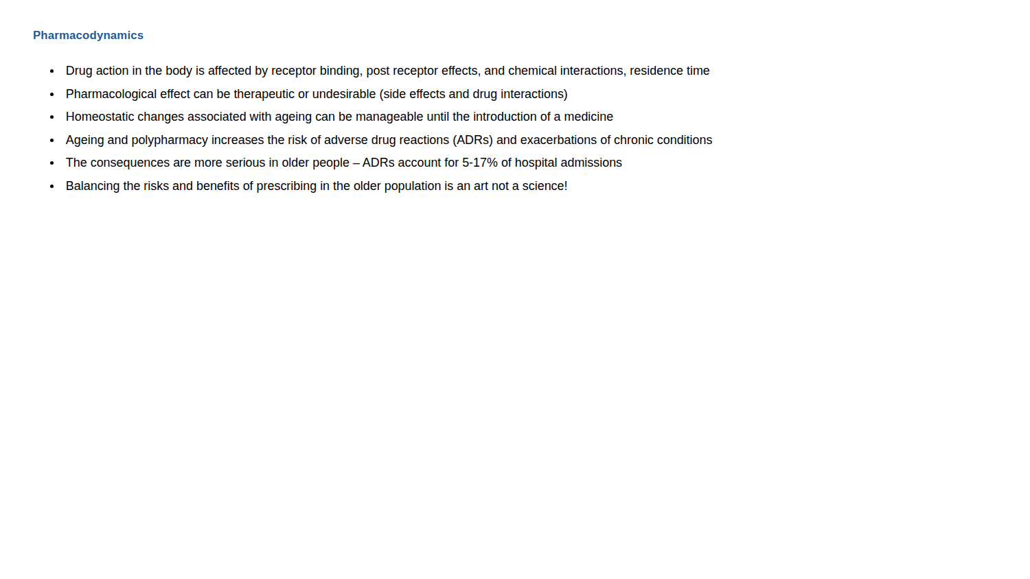Pharmacodynamics
Drug action in the body is affected by receptor binding, post receptor effects, and chemical interactions, residence time
Pharmacological effect can be therapeutic or undesirable (side effects and drug interactions)
Homeostatic changes associated with ageing can be manageable until the introduction of a medicine
Ageing and polypharmacy increases the risk of adverse drug reactions (ADRs) and exacerbations of chronic conditions
The consequences are more serious in older people – ADRs account for 5-17% of hospital admissions
Balancing the risks and benefits of prescribing in the older population is an art not a science!